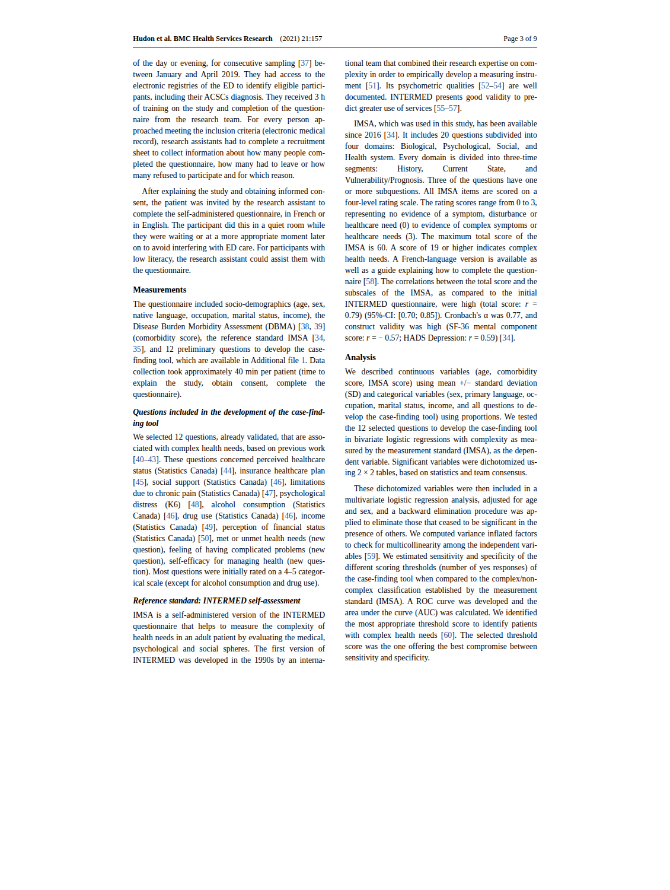Hudon et al. BMC Health Services Research (2021) 21:157
Page 3 of 9
of the day or evening, for consecutive sampling [37] between January and April 2019. They had access to the electronic registries of the ED to identify eligible participants, including their ACSCs diagnosis. They received 3 h of training on the study and completion of the questionnaire from the research team. For every person approached meeting the inclusion criteria (electronic medical record), research assistants had to complete a recruitment sheet to collect information about how many people completed the questionnaire, how many had to leave or how many refused to participate and for which reason.
After explaining the study and obtaining informed consent, the patient was invited by the research assistant to complete the self-administered questionnaire, in French or in English. The participant did this in a quiet room while they were waiting or at a more appropriate moment later on to avoid interfering with ED care. For participants with low literacy, the research assistant could assist them with the questionnaire.
Measurements
The questionnaire included socio-demographics (age, sex, native language, occupation, marital status, income), the Disease Burden Morbidity Assessment (DBMA) [38, 39] (comorbidity score), the reference standard IMSA [34, 35], and 12 preliminary questions to develop the case-finding tool, which are available in Additional file 1. Data collection took approximately 40 min per patient (time to explain the study, obtain consent, complete the questionnaire).
Questions included in the development of the case-finding tool
We selected 12 questions, already validated, that are associated with complex health needs, based on previous work [40–43]. These questions concerned perceived healthcare status (Statistics Canada) [44], insurance healthcare plan [45], social support (Statistics Canada) [46], limitations due to chronic pain (Statistics Canada) [47], psychological distress (K6) [48], alcohol consumption (Statistics Canada) [46], drug use (Statistics Canada) [46], income (Statistics Canada) [49], perception of financial status (Statistics Canada) [50], met or unmet health needs (new question), feeling of having complicated problems (new question), self-efficacy for managing health (new question). Most questions were initially rated on a 4–5 categorical scale (except for alcohol consumption and drug use).
Reference standard: INTERMED self-assessment
IMSA is a self-administered version of the INTERMED questionnaire that helps to measure the complexity of health needs in an adult patient by evaluating the medical, psychological and social spheres. The first version of INTERMED was developed in the 1990s by an international team that combined their research expertise on complexity in order to empirically develop a measuring instrument [51]. Its psychometric qualities [52–54] are well documented. INTERMED presents good validity to predict greater use of services [55–57].
IMSA, which was used in this study, has been available since 2016 [34]. It includes 20 questions subdivided into four domains: Biological, Psychological, Social, and Health system. Every domain is divided into three-time segments: History, Current State, and Vulnerability/Prognosis. Three of the questions have one or more subquestions. All IMSA items are scored on a four-level rating scale. The rating scores range from 0 to 3, representing no evidence of a symptom, disturbance or healthcare need (0) to evidence of complex symptoms or healthcare needs (3). The maximum total score of the IMSA is 60. A score of 19 or higher indicates complex health needs. A French-language version is available as well as a guide explaining how to complete the questionnaire [58]. The correlations between the total score and the subscales of the IMSA, as compared to the initial INTERMED questionnaire, were high (total score: r = 0.79) (95%-CI: [0.70; 0.85]). Cronbach's α was 0.77, and construct validity was high (SF-36 mental component score: r = − 0.57; HADS Depression: r = 0.59) [34].
Analysis
We described continuous variables (age, comorbidity score, IMSA score) using mean +/− standard deviation (SD) and categorical variables (sex, primary language, occupation, marital status, income, and all questions to develop the case-finding tool) using proportions. We tested the 12 selected questions to develop the case-finding tool in bivariate logistic regressions with complexity as measured by the measurement standard (IMSA), as the dependent variable. Significant variables were dichotomized using 2 × 2 tables, based on statistics and team consensus.
These dichotomized variables were then included in a multivariate logistic regression analysis, adjusted for age and sex, and a backward elimination procedure was applied to eliminate those that ceased to be significant in the presence of others. We computed variance inflated factors to check for multicollinearity among the independent variables [59]. We estimated sensitivity and specificity of the different scoring thresholds (number of yes responses) of the case-finding tool when compared to the complex/non-complex classification established by the measurement standard (IMSA). A ROC curve was developed and the area under the curve (AUC) was calculated. We identified the most appropriate threshold score to identify patients with complex health needs [60]. The selected threshold score was the one offering the best compromise between sensitivity and specificity.